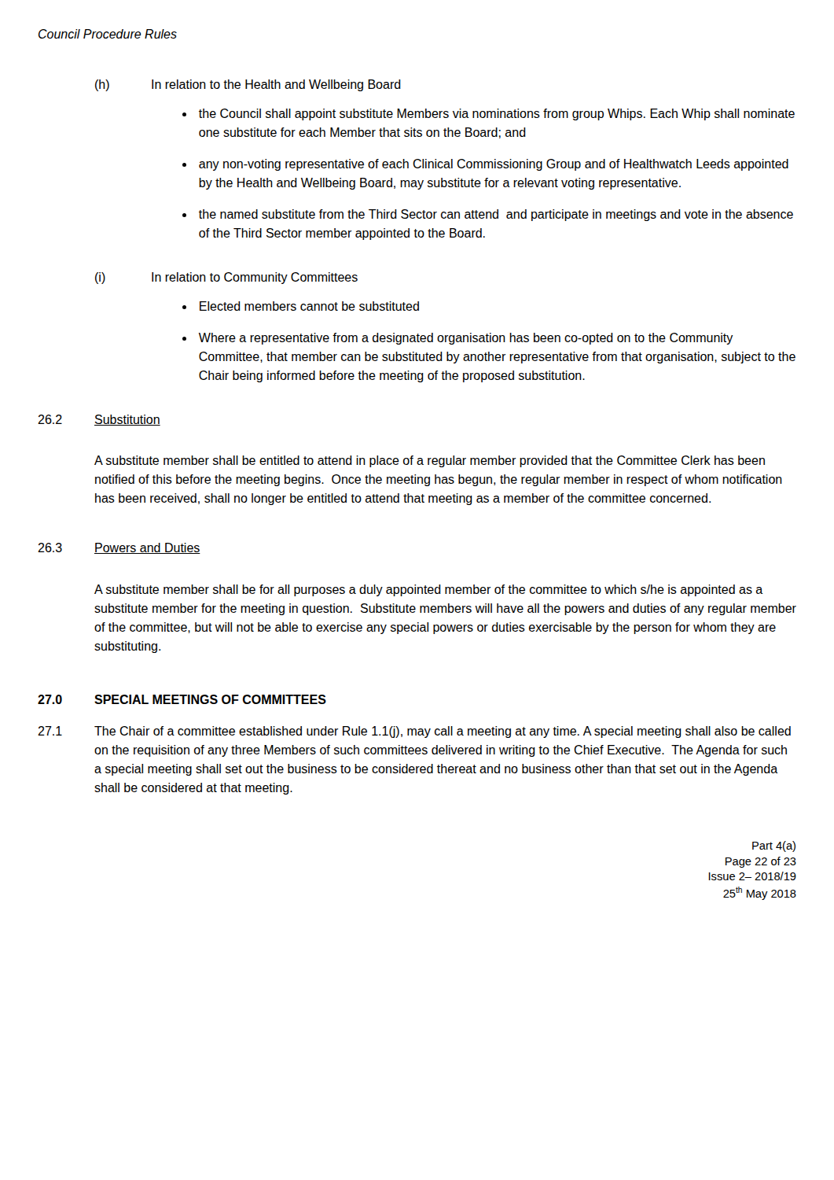Council Procedure Rules
(h)
In relation to the Health and Wellbeing Board
the Council shall appoint substitute Members via nominations from group Whips. Each Whip shall nominate one substitute for each Member that sits on the Board; and
any non-voting representative of each Clinical Commissioning Group and of Healthwatch Leeds appointed by the Health and Wellbeing Board, may substitute for a relevant voting representative.
the named substitute from the Third Sector can attend and participate in meetings and vote in the absence of the Third Sector member appointed to the Board.
(i)
In relation to Community Committees
Elected members cannot be substituted
Where a representative from a designated organisation has been co-opted on to the Community Committee, that member can be substituted by another representative from that organisation, subject to the Chair being informed before the meeting of the proposed substitution.
26.2
Substitution
A substitute member shall be entitled to attend in place of a regular member provided that the Committee Clerk has been notified of this before the meeting begins. Once the meeting has begun, the regular member in respect of whom notification has been received, shall no longer be entitled to attend that meeting as a member of the committee concerned.
26.3
Powers and Duties
A substitute member shall be for all purposes a duly appointed member of the committee to which s/he is appointed as a substitute member for the meeting in question. Substitute members will have all the powers and duties of any regular member of the committee, but will not be able to exercise any special powers or duties exercisable by the person for whom they are substituting.
27.0 SPECIAL MEETINGS OF COMMITTEES
27.1
The Chair of a committee established under Rule 1.1(j), may call a meeting at any time. A special meeting shall also be called on the requisition of any three Members of such committees delivered in writing to the Chief Executive. The Agenda for such a special meeting shall set out the business to be considered thereat and no business other than that set out in the Agenda shall be considered at that meeting.
Part 4(a)
Page 22 of 23
Issue 2– 2018/19
25th May 2018